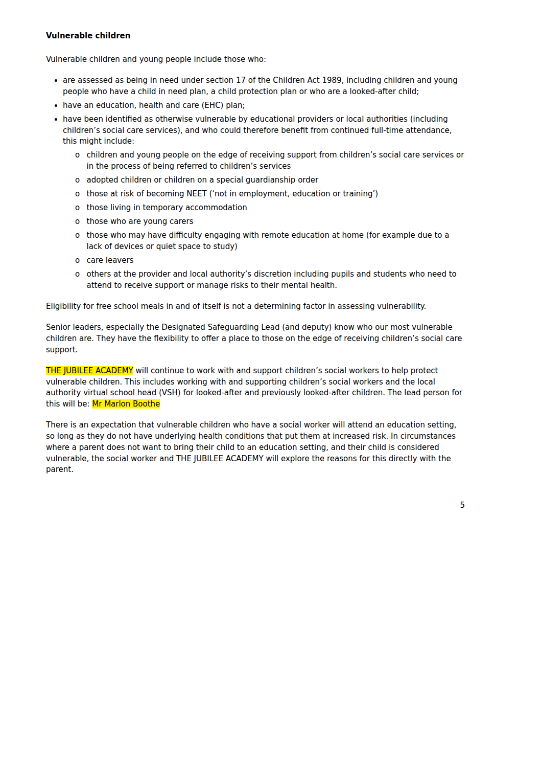Vulnerable children
Vulnerable children and young people include those who:
are assessed as being in need under section 17 of the Children Act 1989, including children and young people who have a child in need plan, a child protection plan or who are a looked-after child;
have an education, health and care (EHC) plan;
have been identified as otherwise vulnerable by educational providers or local authorities (including children’s social care services), and who could therefore benefit from continued full-time attendance, this might include:
children and young people on the edge of receiving support from children’s social care services or in the process of being referred to children’s services
adopted children or children on a special guardianship order
those at risk of becoming NEET (‘not in employment, education or training’)
those living in temporary accommodation
those who are young carers
those who may have difficulty engaging with remote education at home (for example due to a lack of devices or quiet space to study)
care leavers
others at the provider and local authority’s discretion including pupils and students who need to attend to receive support or manage risks to their mental health.
Eligibility for free school meals in and of itself is not a determining factor in assessing vulnerability.
Senior leaders, especially the Designated Safeguarding Lead (and deputy) know who our most vulnerable children are. They have the flexibility to offer a place to those on the edge of receiving children’s social care support.
THE JUBILEE ACADEMY will continue to work with and support children’s social workers to help protect vulnerable children. This includes working with and supporting children’s social workers and the local authority virtual school head (VSH) for looked-after and previously looked-after children. The lead person for this will be: Mr Marlon Boothe
There is an expectation that vulnerable children who have a social worker will attend an education setting, so long as they do not have underlying health conditions that put them at increased risk. In circumstances where a parent does not want to bring their child to an education setting, and their child is considered vulnerable, the social worker and THE JUBILEE ACADEMY will explore the reasons for this directly with the parent.
5